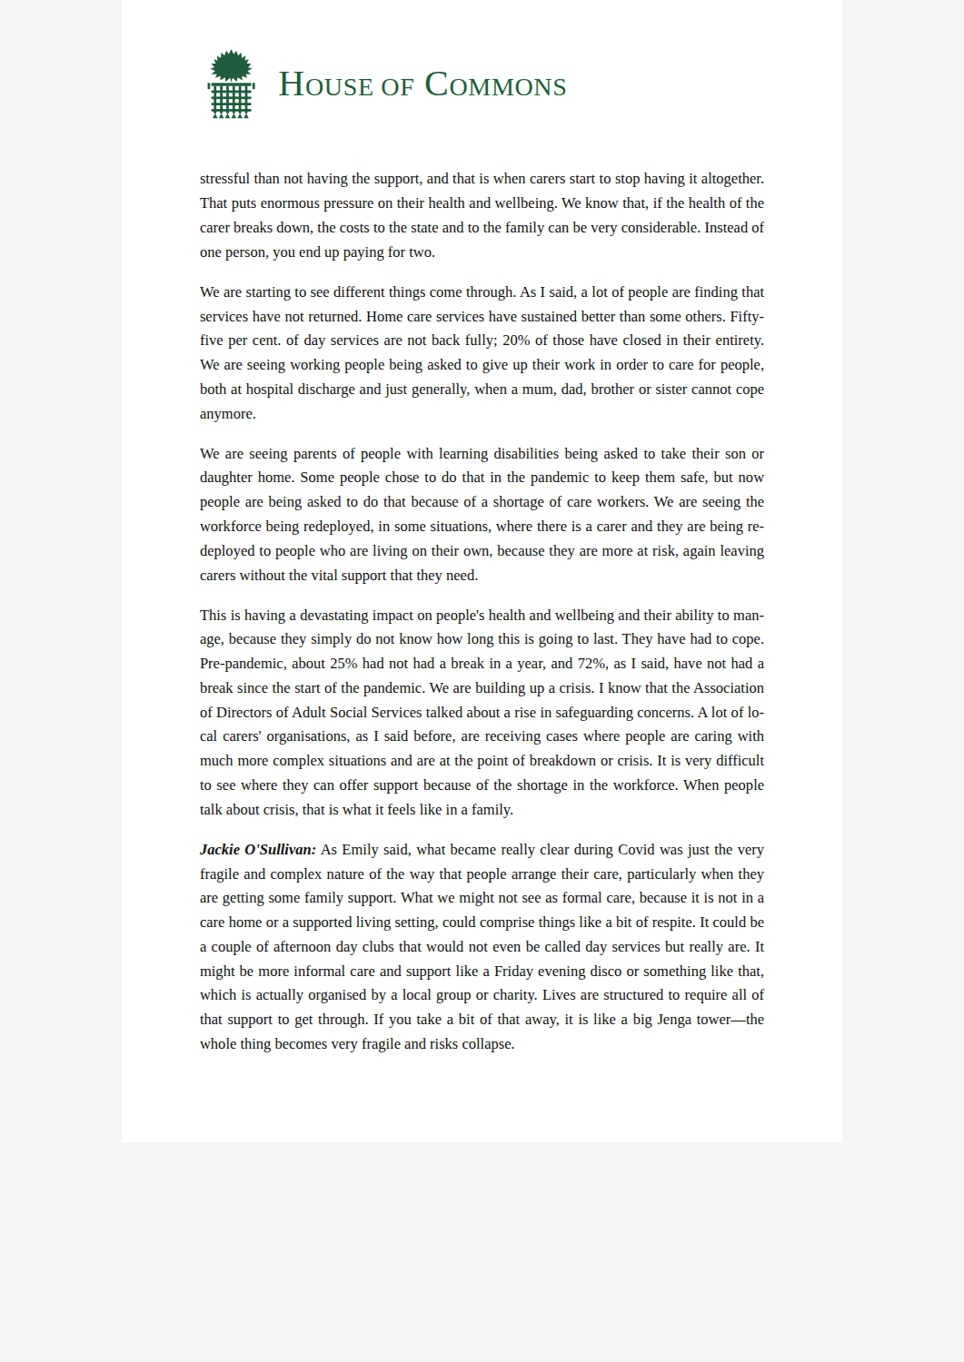HOUSE OF COMMONS
stressful than not having the support, and that is when carers start to stop having it altogether. That puts enormous pressure on their health and wellbeing. We know that, if the health of the carer breaks down, the costs to the state and to the family can be very considerable. Instead of one person, you end up paying for two.
We are starting to see different things come through. As I said, a lot of people are finding that services have not returned. Home care services have sustained better than some others. Fifty-five per cent. of day services are not back fully; 20% of those have closed in their entirety. We are seeing working people being asked to give up their work in order to care for people, both at hospital discharge and just generally, when a mum, dad, brother or sister cannot cope anymore.
We are seeing parents of people with learning disabilities being asked to take their son or daughter home. Some people chose to do that in the pandemic to keep them safe, but now people are being asked to do that because of a shortage of care workers. We are seeing the workforce being redeployed, in some situations, where there is a carer and they are being redeployed to people who are living on their own, because they are more at risk, again leaving carers without the vital support that they need.
This is having a devastating impact on people's health and wellbeing and their ability to manage, because they simply do not know how long this is going to last. They have had to cope. Pre-pandemic, about 25% had not had a break in a year, and 72%, as I said, have not had a break since the start of the pandemic. We are building up a crisis. I know that the Association of Directors of Adult Social Services talked about a rise in safeguarding concerns. A lot of local carers' organisations, as I said before, are receiving cases where people are caring with much more complex situations and are at the point of breakdown or crisis. It is very difficult to see where they can offer support because of the shortage in the workforce. When people talk about crisis, that is what it feels like in a family.
Jackie O'Sullivan: As Emily said, what became really clear during Covid was just the very fragile and complex nature of the way that people arrange their care, particularly when they are getting some family support. What we might not see as formal care, because it is not in a care home or a supported living setting, could comprise things like a bit of respite. It could be a couple of afternoon day clubs that would not even be called day services but really are. It might be more informal care and support like a Friday evening disco or something like that, which is actually organised by a local group or charity. Lives are structured to require all of that support to get through. If you take a bit of that away, it is like a big Jenga tower—the whole thing becomes very fragile and risks collapse.